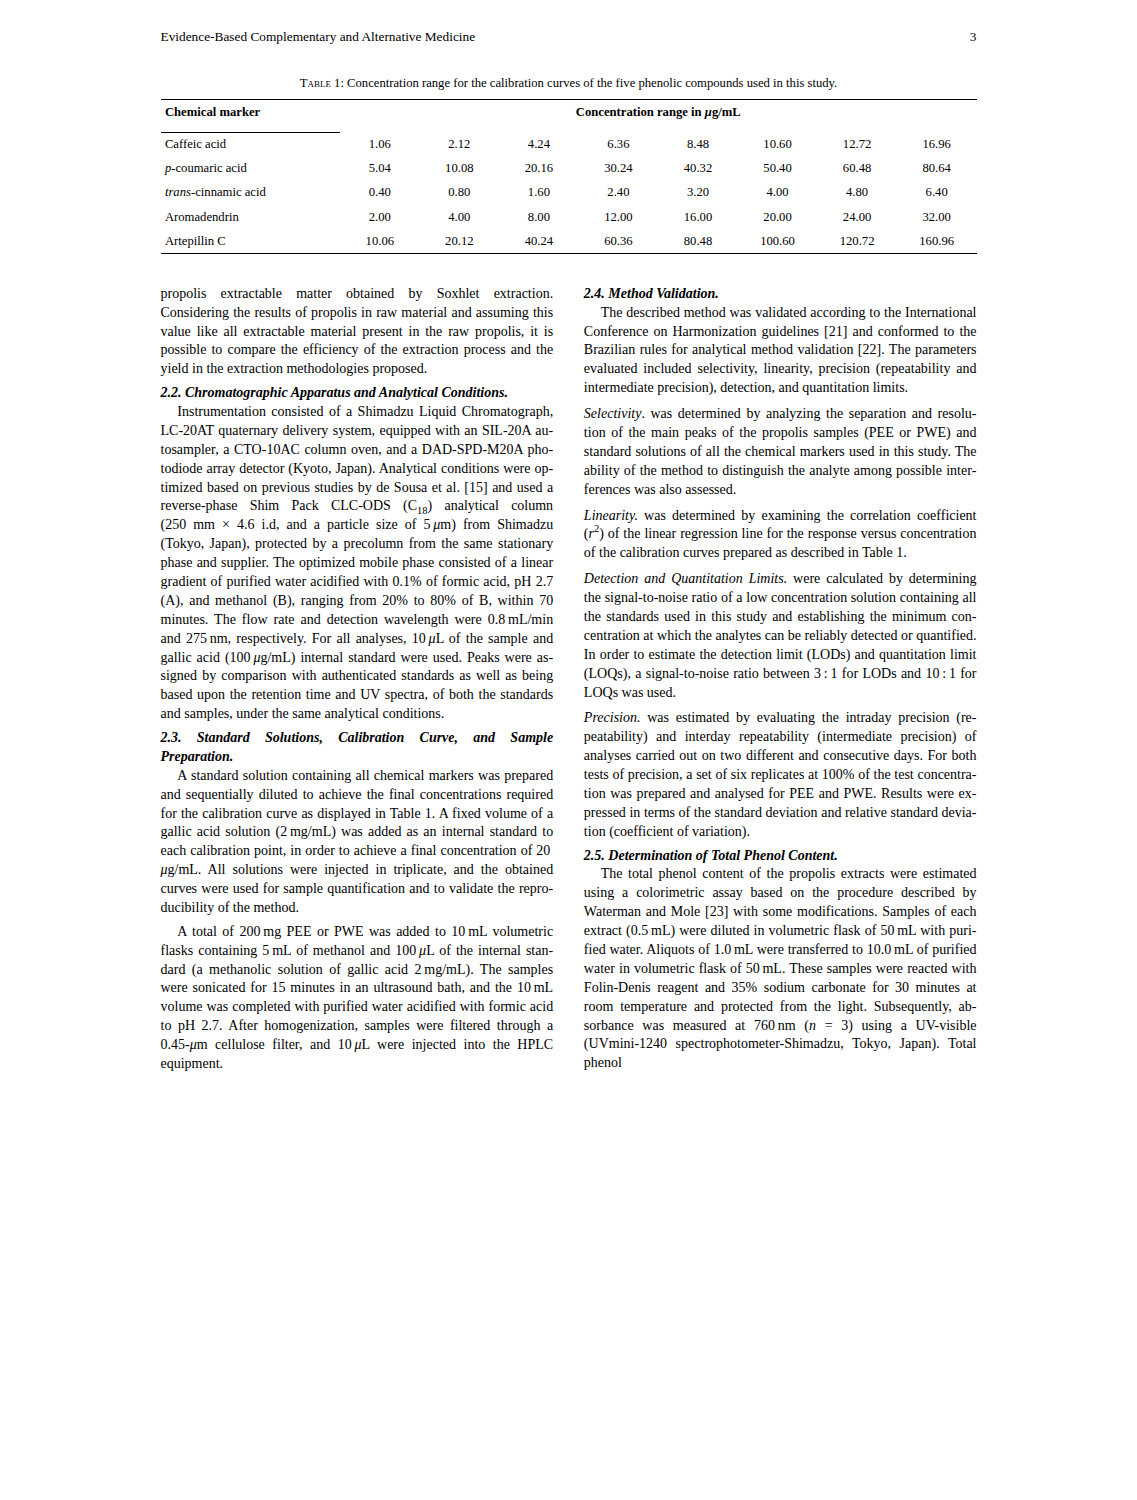Evidence-Based Complementary and Alternative Medicine 3
Table 1: Concentration range for the calibration curves of the five phenolic compounds used in this study.
| Chemical marker | Concentration range in μ g/mL |
| --- | --- |
| Caffeic acid | 1.06 | 2.12 | 4.24 | 6.36 | 8.48 | 10.60 | 12.72 | 16.96 |
| p -coumaric acid | 5.04 | 10.08 | 20.16 | 30.24 | 40.32 | 50.40 | 60.48 | 80.64 |
| trans -cinnamic acid | 0.40 | 0.80 | 1.60 | 2.40 | 3.20 | 4.00 | 4.80 | 6.40 |
| Aromadendrin | 2.00 | 4.00 | 8.00 | 12.00 | 16.00 | 20.00 | 24.00 | 32.00 |
| Artepillin C | 10.06 | 20.12 | 40.24 | 60.36 | 80.48 | 100.60 | 120.72 | 160.96 |
propolis extractable matter obtained by Soxhlet extraction. Considering the results of propolis in raw material and assuming this value like all extractable material present in the raw propolis, it is possible to compare the efficiency of the extraction process and the yield in the extraction methodologies proposed.
2.2. Chromatographic Apparatus and Analytical Conditions.
Instrumentation consisted of a Shimadzu Liquid Chromatograph, LC-20AT quaternary delivery system, equipped with an SIL-20A autosampler, a CTO-10AC column oven, and a DAD-SPD-M20A photodiode array detector (Kyoto, Japan). Analytical conditions were optimized based on previous studies by de Sousa et al. [15] and used a reverse-phase Shim Pack CLC-ODS (C18) analytical column (250 mm × 4.6 i.d, and a particle size of 5 μm) from Shimadzu (Tokyo, Japan), protected by a precolumn from the same stationary phase and supplier. The optimized mobile phase consisted of a linear gradient of purified water acidified with 0.1% of formic acid, pH 2.7 (A), and methanol (B), ranging from 20% to 80% of B, within 70 minutes. The flow rate and detection wavelength were 0.8 mL/min and 275 nm, respectively. For all analyses, 10 μ L of the sample and gallic acid (100 μg/mL) internal standard were used. Peaks were assigned by comparison with authenticated standards as well as being based upon the retention time and UV spectra, of both the standards and samples, under the same analytical conditions.
2.3. Standard Solutions, Calibration Curve, and Sample Preparation.
A standard solution containing all chemical markers was prepared and sequentially diluted to achieve the final concentrations required for the calibration curve as displayed in Table 1. A fixed volume of a gallic acid solution (2 mg/mL) was added as an internal standard to each calibration point, in order to achieve a final concentration of 20 μg/mL. All solutions were injected in triplicate, and the obtained curves were used for sample quantification and to validate the reproducibility of the method.
A total of 200 mg PEE or PWE was added to 10 mL volumetric flasks containing 5 mL of methanol and 100 μ L of the internal standard (a methanolic solution of gallic acid 2 mg/mL). The samples were sonicated for 15 minutes in an ultrasound bath, and the 10 mL volume was completed with purified water acidified with formic acid to pH 2.7. After homogenization, samples were filtered through a 0.45-μm cellulose filter, and 10 μ L were injected into the HPLC equipment.
2.4. Method Validation.
The described method was validated according to the International Conference on Harmonization guidelines [21] and conformed to the Brazilian rules for analytical method validation [22]. The parameters evaluated included selectivity, linearity, precision (repeatability and intermediate precision), detection, and quantitation limits.
Selectivity. was determined by analyzing the separation and resolution of the main peaks of the propolis samples (PEE or PWE) and standard solutions of all the chemical markers used in this study. The ability of the method to distinguish the analyte among possible interferences was also assessed.
Linearity. was determined by examining the correlation coefficient (r2) of the linear regression line for the response versus concentration of the calibration curves prepared as described in Table 1.
Detection and Quantitation Limits. were calculated by determining the signal-to-noise ratio of a low concentration solution containing all the standards used in this study and establishing the minimum concentration at which the analytes can be reliably detected or quantified. In order to estimate the detection limit (LODs) and quantitation limit (LOQs), a signal-to-noise ratio between 3 : 1 for LODs and 10 : 1 for LOQs was used.
Precision. was estimated by evaluating the intraday precision (repeatability) and interday repeatability (intermediate precision) of analyses carried out on two different and consecutive days. For both tests of precision, a set of six replicates at 100% of the test concentration was prepared and analysed for PEE and PWE. Results were expressed in terms of the standard deviation and relative standard deviation (coefficient of variation).
2.5. Determination of Total Phenol Content.
The total phenol content of the propolis extracts were estimated using a colorimetric assay based on the procedure described by Waterman and Mole [23] with some modifications. Samples of each extract (0.5 mL) were diluted in volumetric flask of 50 mL with purified water. Aliquots of 1.0 mL were transferred to 10.0 mL of purified water in volumetric flask of 50 mL. These samples were reacted with Folin-Denis reagent and 35% sodium carbonate for 30 minutes at room temperature and protected from the light. Subsequently, absorbance was measured at 760 nm (n = 3) using a UV-visible (UVmini-1240 spectrophotometer-Shimadzu, Tokyo, Japan). Total phenol